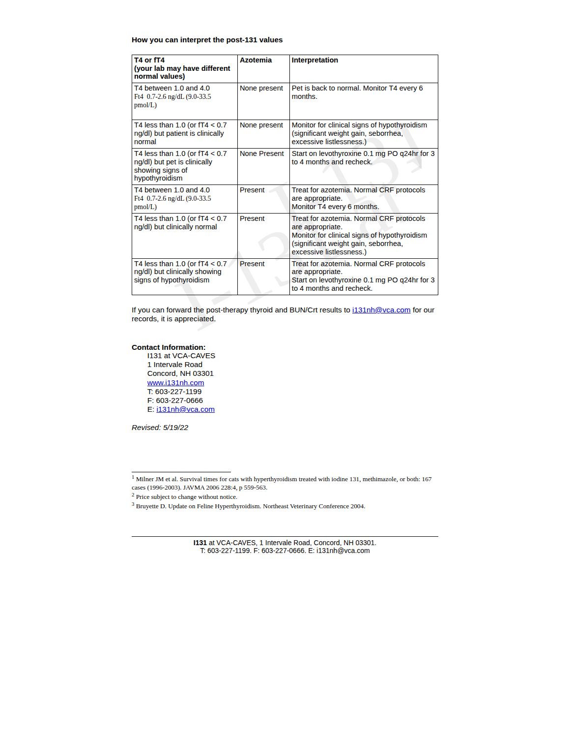I-131 at VCA-CAVES I-131 at VCA-CAVES
How you can interpret the post-131 values
| T4 or fT4 (your lab may have different normal values) | Azotemia | Interpretation |
| --- | --- | --- |
| T4 between 1.0 and 4.0 Ft4 0.7-2.6 ng/dL (9.0-33.5 pmol/L) | None present | Pet is back to normal. Monitor T4 every 6 months. |
| T4 less than 1.0 (or fT4 < 0.7 ng/dl) but patient is clinically normal | None present | Monitor for clinical signs of hypothyroidism (significant weight gain, seborrhea, excessive listlessness.) |
| T4 less than 1.0 (or fT4 < 0.7 ng/dl) but pet is clinically showing signs of hypothyroidism | None Present | Start on levothyroxine 0.1 mg PO q24hr for 3 to 4 months and recheck. |
| T4 between 1.0 and 4.0 Ft4 0.7-2.6 ng/dL (9.0-33.5 pmol/L) | Present | Treat for azotemia. Normal CRF protocols are appropriate. Monitor T4 every 6 months. |
| T4 less than 1.0 (or fT4 < 0.7 ng/dl) but clinically normal | Present | Treat for azotemia. Normal CRF protocols are appropriate. Monitor for clinical signs of hypothyroidism (significant weight gain, seborrhea, excessive listlessness.) |
| T4 less than 1.0 (or fT4 < 0.7 ng/dl) but clinically showing signs of hypothyroidism | Present | Treat for azotemia. Normal CRF protocols are appropriate. Start on levothyroxine 0.1 mg PO q24hr for 3 to 4 months and recheck. |
If you can forward the post-therapy thyroid and BUN/Crt results to i131nh@vca.com for our records, it is appreciated.
Contact Information:
I131 at VCA-CAVES
1 Intervale Road
Concord, NH 03301
www.i131nh.com
T: 603-227-1199
F: 603-227-0666
E: i131nh@vca.com
Revised: 5/19/22
1 Milner JM et al. Survival times for cats with hyperthyroidism treated with iodine 131, methimazole, or both: 167 cases (1996-2003). JAVMA 2006 228:4, p 559-563.
2 Price subject to change without notice.
3 Bruyette D. Update on Feline Hyperthyroidism. Northeast Veterinary Conference 2004.
I131 at VCA-CAVES, 1 Intervale Road, Concord, NH 03301.
T: 603-227-1199. F: 603-227-0666. E: i131nh@vca.com